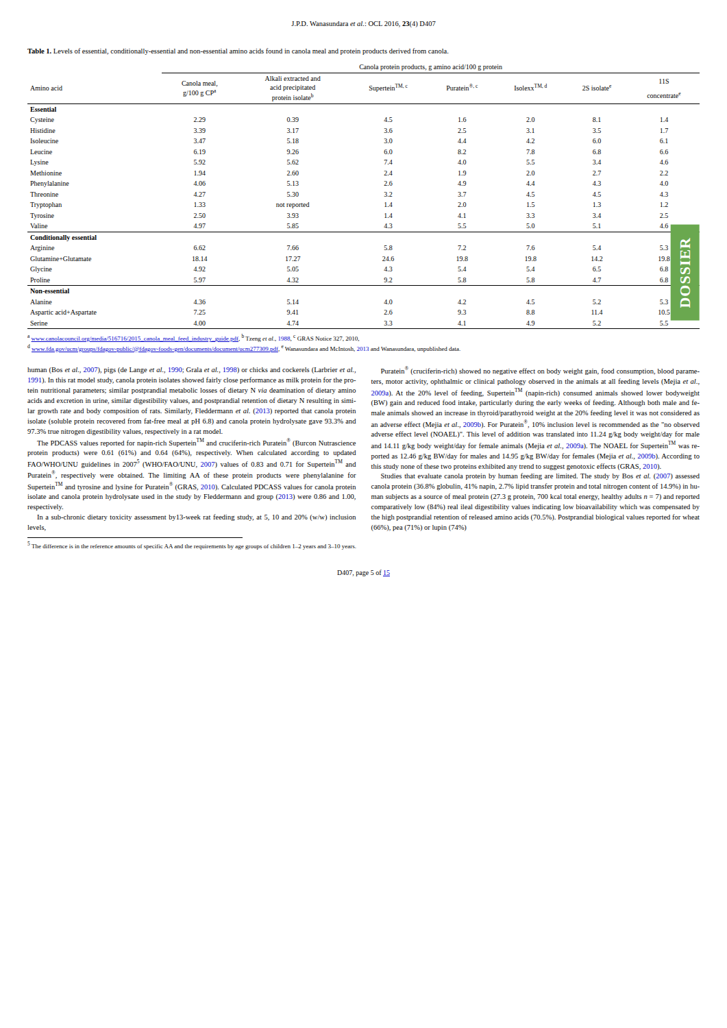DOSSIER
J.P.D. Wanasundara et al.: OCL 2016, 23(4) D407
Table 1. Levels of essential, conditionally-essential and non-essential amino acids found in canola meal and protein products derived from canola.
| | Canola protein products, g amino acid/100 g protein |
| Amino acid | Canola meal, g/100 g CP a | Alkali extracted and acid precipitated protein isolate b | Supertein TM, c | Puratein ®, c | Isolexx TM, d | 2S isolate e | 11S |
| concentrate e |
| Essential | |
| Cysteine | 2.29 | 0.39 | 4.5 | 1.6 | 2.0 | 8.1 | 1.4 |
| Histidine | 3.39 | 3.17 | 3.6 | 2.5 | 3.1 | 3.5 | 1.7 |
| Isoleucine | 3.47 | 5.18 | 3.0 | 4.4 | 4.2 | 6.0 | 6.1 |
| Leucine | 6.19 | 9.26 | 6.0 | 8.2 | 7.8 | 6.8 | 6.6 |
| Lysine | 5.92 | 5.62 | 7.4 | 4.0 | 5.5 | 3.4 | 4.6 |
| Methionine | 1.94 | 2.60 | 2.4 | 1.9 | 2.0 | 2.7 | 2.2 |
| Phenylalanine | 4.06 | 5.13 | 2.6 | 4.9 | 4.4 | 4.3 | 4.0 |
| Threonine | 4.27 | 5.30 | 3.2 | 3.7 | 4.5 | 4.5 | 4.3 |
| Tryptophan | 1.33 | not reported | 1.4 | 2.0 | 1.5 | 1.3 | 1.2 |
| Tyrosine | 2.50 | 3.93 | 1.4 | 4.1 | 3.3 | 3.4 | 2.5 |
| Valine | 4.97 | 5.85 | 4.3 | 5.5 | 5.0 | 5.1 | 4.6 |
| Conditionally essential | |
| Arginine | 6.62 | 7.66 | 5.8 | 7.2 | 7.6 | 5.4 | 5.3 |
| Glutamine+Glutamate | 18.14 | 17.27 | 24.6 | 19.8 | 19.8 | 14.2 | 19.8 |
| Glycine | 4.92 | 5.05 | 4.3 | 5.4 | 5.4 | 6.5 | 6.8 |
| Proline | 5.97 | 4.32 | 9.2 | 5.8 | 5.8 | 4.7 | 6.8 |
| Non-essential | |
| Alanine | 4.36 | 5.14 | 4.0 | 4.2 | 4.5 | 5.2 | 5.3 |
| Aspartic acid+Aspartate | 7.25 | 9.41 | 2.6 | 9.3 | 8.8 | 11.4 | 10.5 |
| Serine | 4.00 | 4.74 | 3.3 | 4.1 | 4.9 | 5.2 | 5.5 |
a www.canolacouncil.org/media/516716/2015_canola_meal_feed_industry_guide.pdf, b Tzeng et al., 1988, c GRAS Notice 327, 2010,
d www.fda.gov/ucm/groups/fdagov-public/@fdagov-foods-gen/documents/document/ucm277309.pdf, e Wanasundara and McIntosh, 2013 and Wanasundara, unpublished data.
human (Bos et al., 2007), pigs (de Lange et al., 1990; Grala et al., 1998) or chicks and cockerels (Larbrier et al., 1991). In this rat model study, canola protein isolates showed fairly close performance as milk protein for the protein nutritional parameters; similar postprandial metabolic losses of dietary N via deamination of dietary amino acids and excretion in urine, similar digestibility values, and postprandial retention of dietary N resulting in similar growth rate and body composition of rats. Similarly, Fleddermann et al. (2013) reported that canola protein isolate (soluble protein recovered from fat-free meal at pH 6.8) and canola protein hydrolysate gave 93.3% and 97.3% true nitrogen digestibility values, respectively in a rat model.
The PDCASS values reported for napin-rich SuperteinTM and cruciferin-rich Puratein® (Burcon Nutrascience protein products) were 0.61 (61%) and 0.64 (64%), respectively. When calculated according to updated FAO/WHO/UNU guidelines in 20075 (WHO/FAO/UNU, 2007) values of 0.83 and 0.71 for SuperteinTM and Puratein®, respectively were obtained. The limiting AA of these protein products were phenylalanine for SuperteinTM and tyrosine and lysine for Puratein® (GRAS, 2010). Calculated PDCASS values for canola protein isolate and canola protein hydrolysate used in the study by Fleddermann and group (2013) were 0.86 and 1.00, respectively.
In a sub-chronic dietary toxicity assessment by13-week rat feeding study, at 5, 10 and 20% (w/w) inclusion levels,
Puratein® (cruciferin-rich) showed no negative effect on body weight gain, food consumption, blood parameters, motor activity, ophthalmic or clinical pathology observed in the animals at all feeding levels (Mejia et al., 2009a). At the 20% level of feeding, SuperteinTM (napin-rich) consumed animals showed lower bodyweight (BW) gain and reduced food intake, particularly during the early weeks of feeding. Although both male and female animals showed an increase in thyroid/parathyroid weight at the 20% feeding level it was not considered as an adverse effect (Mejia et al., 2009b). For Puratein®, 10% inclusion level is recommended as the "no observed adverse effect level (NOAEL)". This level of addition was translated into 11.24 g/kg body weight/day for male and 14.11 g/kg body weight/day for female animals (Mejia et al., 2009a). The NOAEL for SuperteinTM was reported as 12.46 g/kg BW/day for males and 14.95 g/kg BW/day for females (Mejia et al., 2009b). According to this study none of these two proteins exhibited any trend to suggest genotoxic effects (GRAS, 2010).
Studies that evaluate canola protein by human feeding are limited. The study by Bos et al. (2007) assessed canola protein (36.8% globulin, 41% napin, 2.7% lipid transfer protein and total nitrogen content of 14.9%) in human subjects as a source of meal protein (27.3 g protein, 700 kcal total energy, healthy adults n = 7) and reported comparatively low (84%) real ileal digestibility values indicating low bioavailability which was compensated by the high postprandial retention of released amino acids (70.5%). Postprandial biological values reported for wheat (66%), pea (71%) or lupin (74%)
5 The difference is in the reference amounts of specific AA and the requirements by age groups of children 1–2 years and 3–10 years.
D407, page 5 of 15